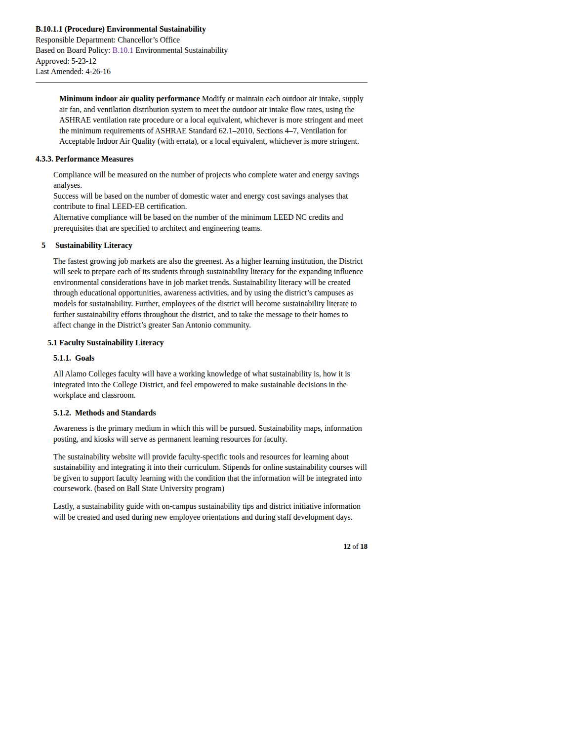B.10.1.1 (Procedure) Environmental Sustainability
Responsible Department: Chancellor’s Office
Based on Board Policy: B.10.1 Environmental Sustainability
Approved: 5-23-12
Last Amended: 4-26-16
Minimum indoor air quality performance Modify or maintain each outdoor air intake, supply air fan, and ventilation distribution system to meet the outdoor air intake flow rates, using the ASHRAE ventilation rate procedure or a local equivalent, whichever is more stringent and meet the minimum requirements of ASHRAE Standard 62.1–2010, Sections 4–7, Ventilation for Acceptable Indoor Air Quality (with errata), or a local equivalent, whichever is more stringent.
4.3.3. Performance Measures
Compliance will be measured on the number of projects who complete water and energy savings analyses.
Success will be based on the number of domestic water and energy cost savings analyses that contribute to final LEED-EB certification.
Alternative compliance will be based on the number of the minimum LEED NC credits and prerequisites that are specified to architect and engineering teams.
5 Sustainability Literacy
The fastest growing job markets are also the greenest. As a higher learning institution, the District will seek to prepare each of its students through sustainability literacy for the expanding influence environmental considerations have in job market trends. Sustainability literacy will be created through educational opportunities, awareness activities, and by using the district’s campuses as models for sustainability. Further, employees of the district will become sustainability literate to further sustainability efforts throughout the district, and to take the message to their homes to affect change in the District’s greater San Antonio community.
5.1 Faculty Sustainability Literacy
5.1.1. Goals
All Alamo Colleges faculty will have a working knowledge of what sustainability is, how it is integrated into the College District, and feel empowered to make sustainable decisions in the workplace and classroom.
5.1.2. Methods and Standards
Awareness is the primary medium in which this will be pursued. Sustainability maps, information posting, and kiosks will serve as permanent learning resources for faculty.
The sustainability website will provide faculty-specific tools and resources for learning about sustainability and integrating it into their curriculum. Stipends for online sustainability courses will be given to support faculty learning with the condition that the information will be integrated into coursework. (based on Ball State University program)
Lastly, a sustainability guide with on-campus sustainability tips and district initiative information will be created and used during new employee orientations and during staff development days.
12 of 18